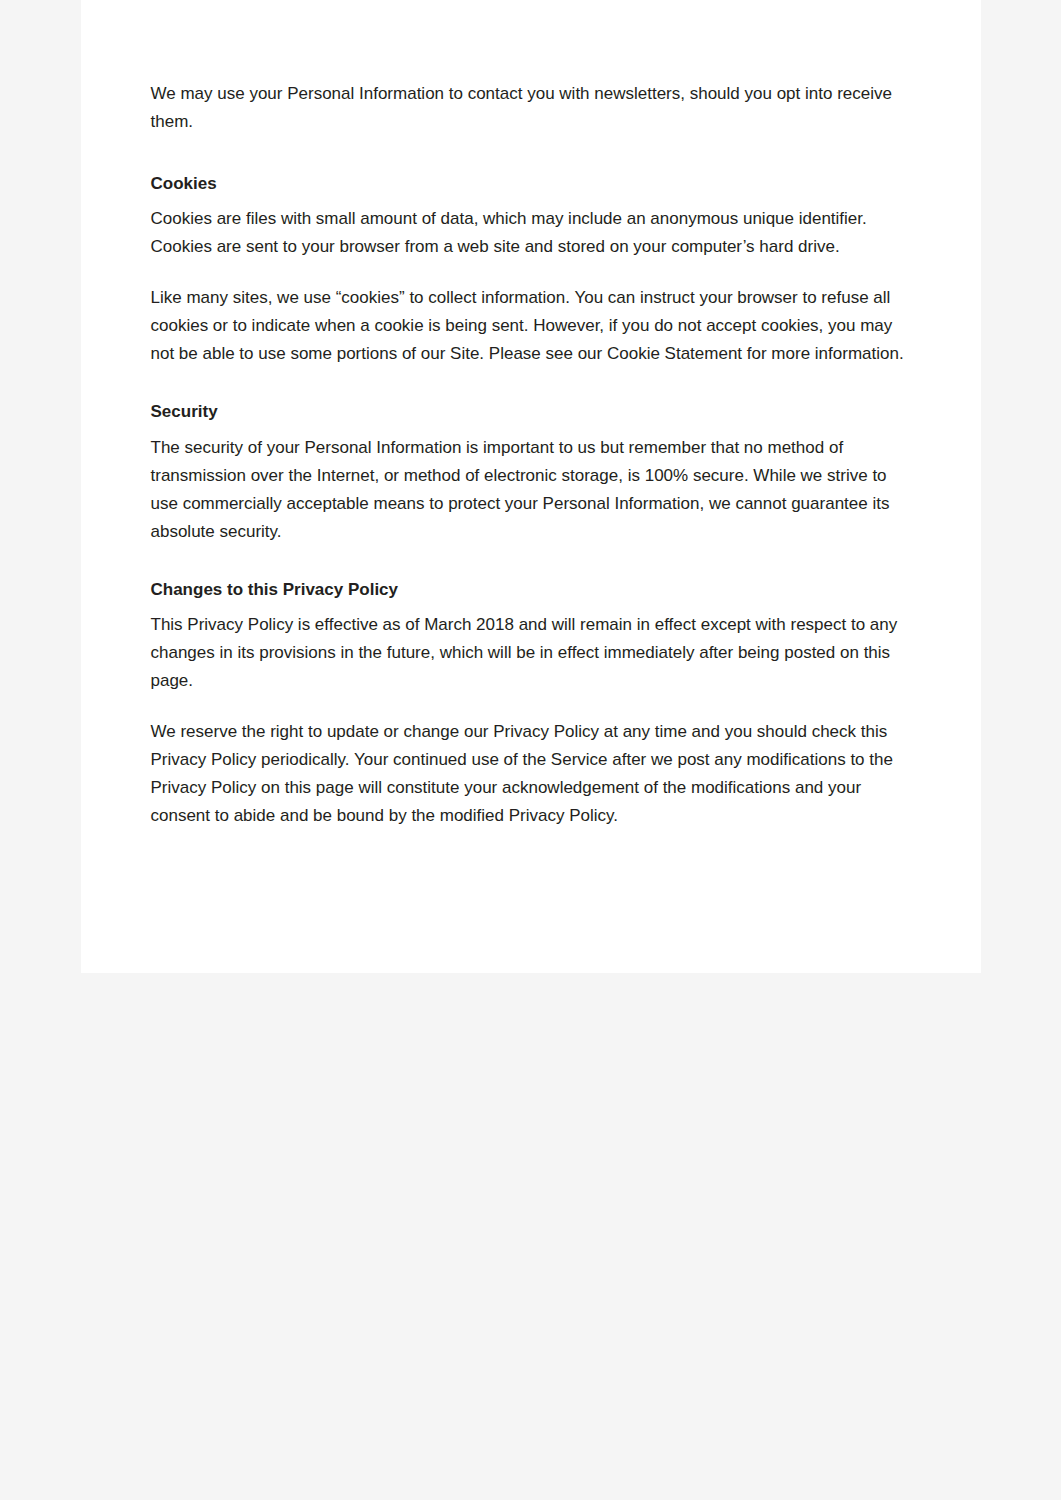We may use your Personal Information to contact you with newsletters, should you opt into receive them.
Cookies
Cookies are files with small amount of data, which may include an anonymous unique identifier. Cookies are sent to your browser from a web site and stored on your computer’s hard drive.
Like many sites, we use “cookies” to collect information. You can instruct your browser to refuse all cookies or to indicate when a cookie is being sent. However, if you do not accept cookies, you may not be able to use some portions of our Site. Please see our Cookie Statement for more information.
Security
The security of your Personal Information is important to us but remember that no method of transmission over the Internet, or method of electronic storage, is 100% secure. While we strive to use commercially acceptable means to protect your Personal Information, we cannot guarantee its absolute security.
Changes to this Privacy Policy
This Privacy Policy is effective as of March 2018 and will remain in effect except with respect to any changes in its provisions in the future, which will be in effect immediately after being posted on this page.
We reserve the right to update or change our Privacy Policy at any time and you should check this Privacy Policy periodically. Your continued use of the Service after we post any modifications to the Privacy Policy on this page will constitute your acknowledgement of the modifications and your consent to abide and be bound by the modified Privacy Policy.